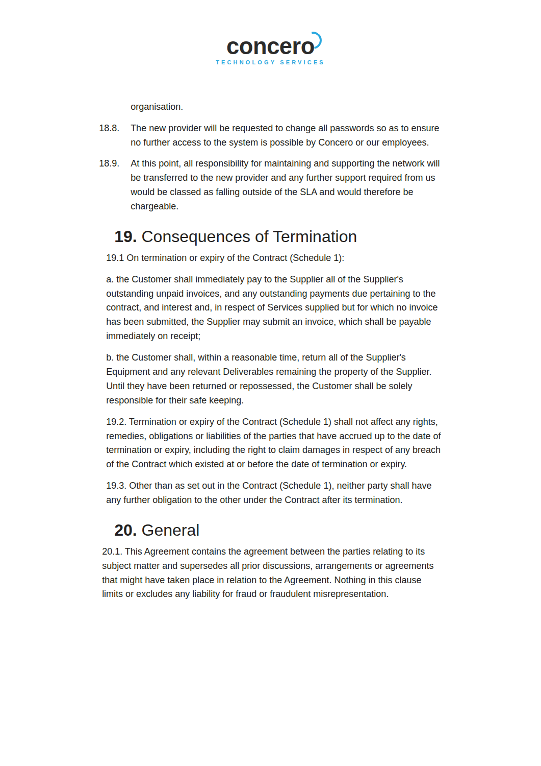concero
Technology Services
organisation.
18.8. The new provider will be requested to change all passwords so as to ensure no further access to the system is possible by Concero or our employees.
18.9. At this point, all responsibility for maintaining and supporting the network will be transferred to the new provider and any further support required from us would be classed as falling outside of the SLA and would therefore be chargeable.
19. Consequences of Termination
19.1 On termination or expiry of the Contract (Schedule 1):
a. the Customer shall immediately pay to the Supplier all of the Supplier's outstanding unpaid invoices, and any outstanding payments due pertaining to the contract, and interest and, in respect of Services supplied but for which no invoice has been submitted, the Supplier may submit an invoice, which shall be payable immediately on receipt;
b. the Customer shall, within a reasonable time, return all of the Supplier's Equipment and any relevant Deliverables remaining the property of the Supplier. Until they have been returned or repossessed, the Customer shall be solely responsible for their safe keeping.
19.2. Termination or expiry of the Contract (Schedule 1) shall not affect any rights, remedies, obligations or liabilities of the parties that have accrued up to the date of termination or expiry, including the right to claim damages in respect of any breach of the Contract which existed at or before the date of termination or expiry.
19.3. Other than as set out in the Contract (Schedule 1), neither party shall have any further obligation to the other under the Contract after its termination.
20. General
20.1. This Agreement contains the agreement between the parties relating to its subject matter and supersedes all prior discussions, arrangements or agreements that might have taken place in relation to the Agreement. Nothing in this clause limits or excludes any liability for fraud or fraudulent misrepresentation.